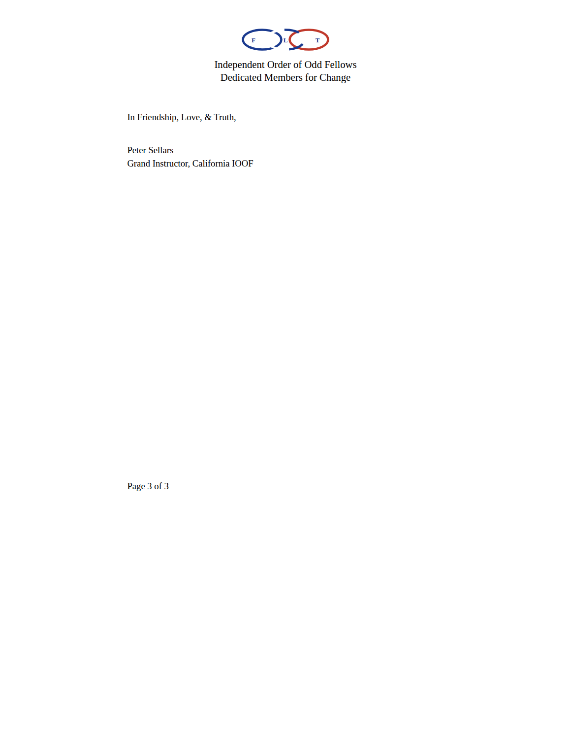F L T
Independent Order of Odd Fellows Dedicated Members for Change
In Friendship, Love, & Truth,
Peter Sellars
Grand Instructor, California IOOF
Page 3 of 3